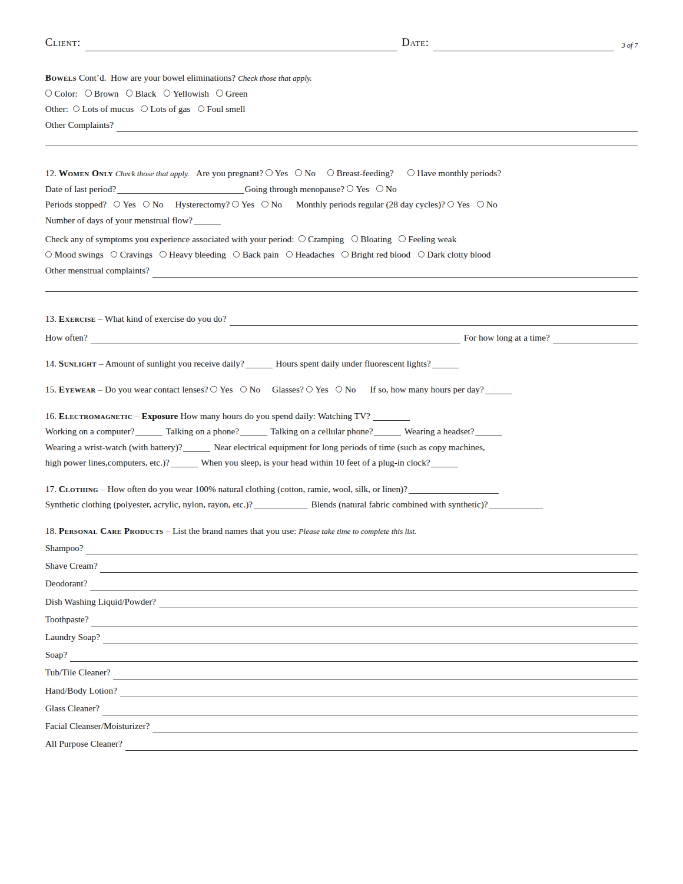Client: Date: 3 of 7
Bowels Cont’d. How are your bowel eliminations? Check those that apply.
Color: Brown Black Yellowish Green
Other: Lots of mucus Lots of gas Foul smell
Other Complaints?
12. Women Only Check those that apply. Are you pregnant? Yes No Breast-feeding? Have monthly periods?
Date of last period? Going through menopause? Yes No
Periods stopped? Yes No Hysterectomy? Yes No Monthly periods regular (28 day cycles)? Yes No
Number of days of your menstrual flow?
Check any of symptoms you experience associated with your period: Cramping Bloating Feeling weak
Mood swings Cravings Heavy bleeding Back pain Headaches Bright red blood Dark clotty blood
Other menstrual complaints?
13. Exercise – What kind of exercise do you do?
How often? For how long at a time?
14. Sunlight – Amount of sunlight you receive daily? Hours spent daily under fluorescent lights?
15. Eyewear – Do you wear contact lenses? Yes No Glasses? Yes No If so, how many hours per day?
16. Electromagnetic – Exposure How many hours do you spend daily: Watching TV?
Working on a computer? Talking on a phone? Talking on a cellular phone? Wearing a headset?
Wearing a wrist-watch (with battery)? Near electrical equipment for long periods of time (such as copy machines,
high power lines,computers, etc.)? When you sleep, is your head within 10 feet of a plug-in clock?
17. Clothing – How often do you wear 100% natural clothing (cotton, ramie, wool, silk, or linen)?
Synthetic clothing (polyester, acrylic, nylon, rayon, etc.)? Blends (natural fabric combined with synthetic)?
18. Personal Care Products – List the brand names that you use: Please take time to complete this list.
Shampoo?
Shave Cream?
Deodorant?
Dish Washing Liquid/Powder?
Toothpaste?
Laundry Soap?
Soap?
Tub/Tile Cleaner?
Hand/Body Lotion?
Glass Cleaner?
Facial Cleanser/Moisturizer?
All Purpose Cleaner?